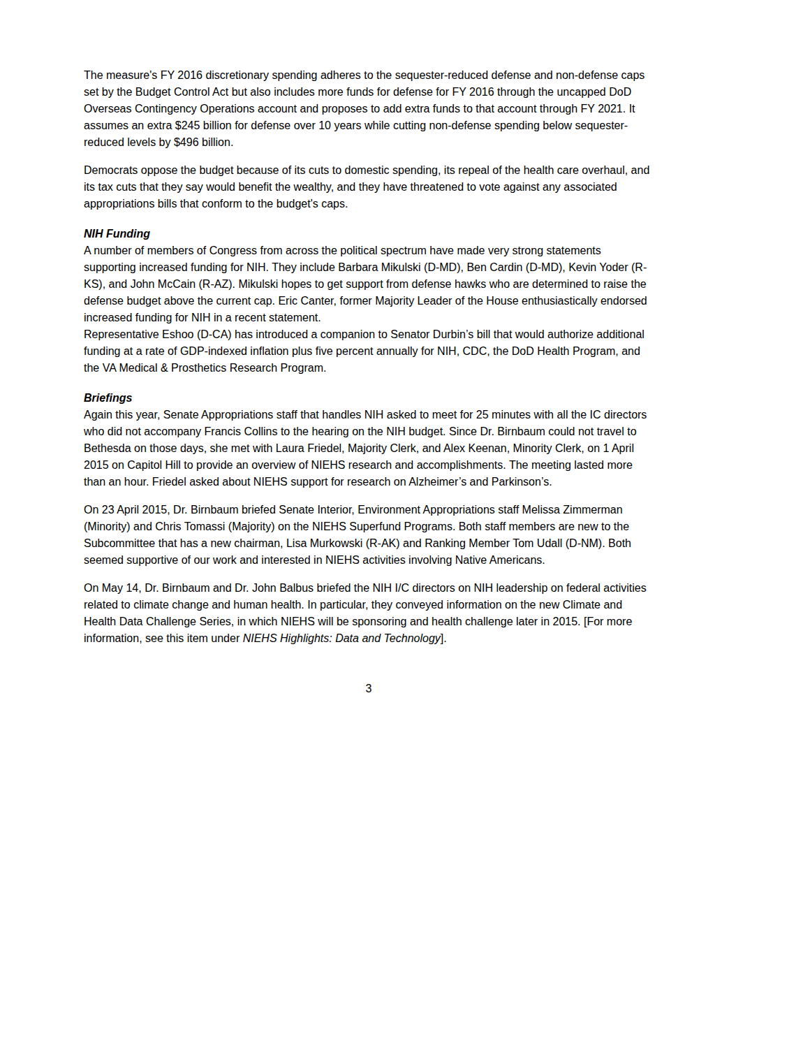The measure's FY 2016 discretionary spending adheres to the sequester-reduced defense and non-defense caps set by the Budget Control Act but also includes more funds for defense for FY 2016 through the uncapped DoD Overseas Contingency Operations account and proposes to add extra funds to that account through FY 2021. It assumes an extra $245 billion for defense over 10 years while cutting non-defense spending below sequester-reduced levels by $496 billion.
Democrats oppose the budget because of its cuts to domestic spending, its repeal of the health care overhaul, and its tax cuts that they say would benefit the wealthy, and they have threatened to vote against any associated appropriations bills that conform to the budget's caps.
NIH Funding
A number of members of Congress from across the political spectrum have made very strong statements supporting increased funding for NIH. They include Barbara Mikulski (D-MD), Ben Cardin (D-MD), Kevin Yoder (R-KS), and John McCain (R-AZ). Mikulski hopes to get support from defense hawks who are determined to raise the defense budget above the current cap. Eric Canter, former Majority Leader of the House enthusiastically endorsed increased funding for NIH in a recent statement.
Representative Eshoo (D-CA) has introduced a companion to Senator Durbin’s bill that would authorize additional funding at a rate of GDP-indexed inflation plus five percent annually for NIH, CDC, the DoD Health Program, and the VA Medical & Prosthetics Research Program.
Briefings
Again this year, Senate Appropriations staff that handles NIH asked to meet for 25 minutes with all the IC directors who did not accompany Francis Collins to the hearing on the NIH budget. Since Dr. Birnbaum could not travel to Bethesda on those days, she met with Laura Friedel, Majority Clerk, and Alex Keenan, Minority Clerk, on 1 April 2015 on Capitol Hill to provide an overview of NIEHS research and accomplishments. The meeting lasted more than an hour. Friedel asked about NIEHS support for research on Alzheimer’s and Parkinson’s.
On 23 April 2015, Dr. Birnbaum briefed Senate Interior, Environment Appropriations staff Melissa Zimmerman (Minority) and Chris Tomassi (Majority) on the NIEHS Superfund Programs. Both staff members are new to the Subcommittee that has a new chairman, Lisa Murkowski (R-AK) and Ranking Member Tom Udall (D-NM). Both seemed supportive of our work and interested in NIEHS activities involving Native Americans.
On May 14, Dr. Birnbaum and Dr. John Balbus briefed the NIH I/C directors on NIH leadership on federal activities related to climate change and human health. In particular, they conveyed information on the new Climate and Health Data Challenge Series, in which NIEHS will be sponsoring and health challenge later in 2015. [For more information, see this item under NIEHS Highlights: Data and Technology].
3